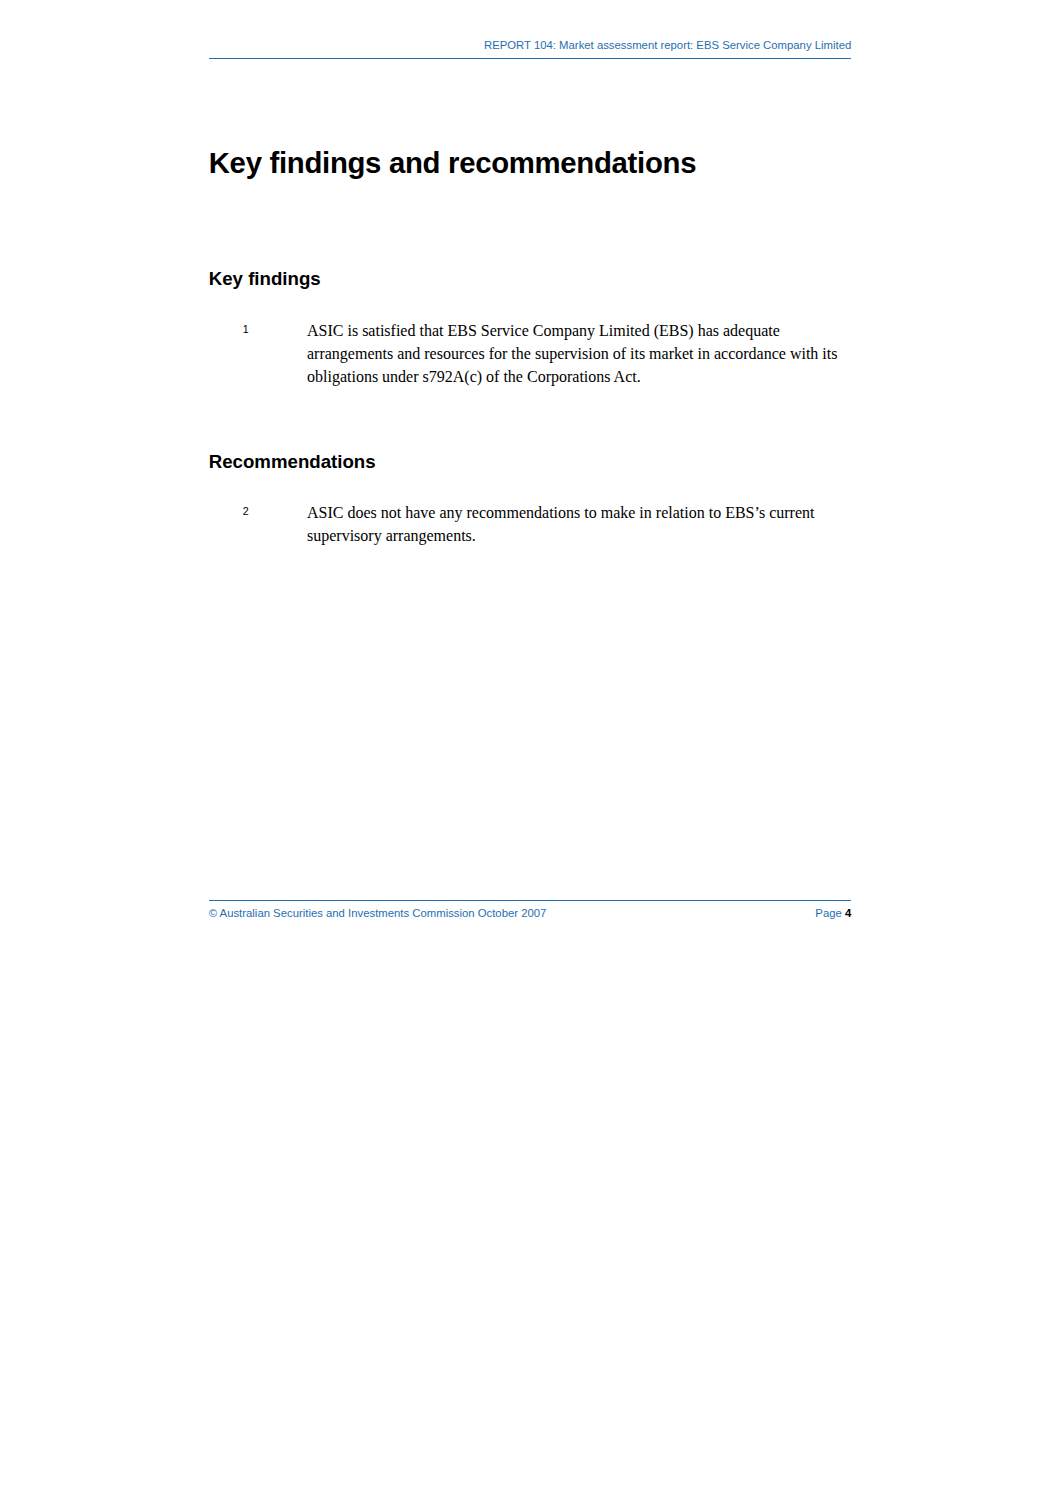REPORT 104: Market assessment report: EBS Service Company Limited
Key findings and recommendations
Key findings
1
ASIC is satisfied that EBS Service Company Limited (EBS) has adequate arrangements and resources for the supervision of its market in accordance with its obligations under s792A(c) of the Corporations Act.
Recommendations
2
ASIC does not have any recommendations to make in relation to EBS’s current supervisory arrangements.
© Australian Securities and Investments Commission October 2007 Page 4